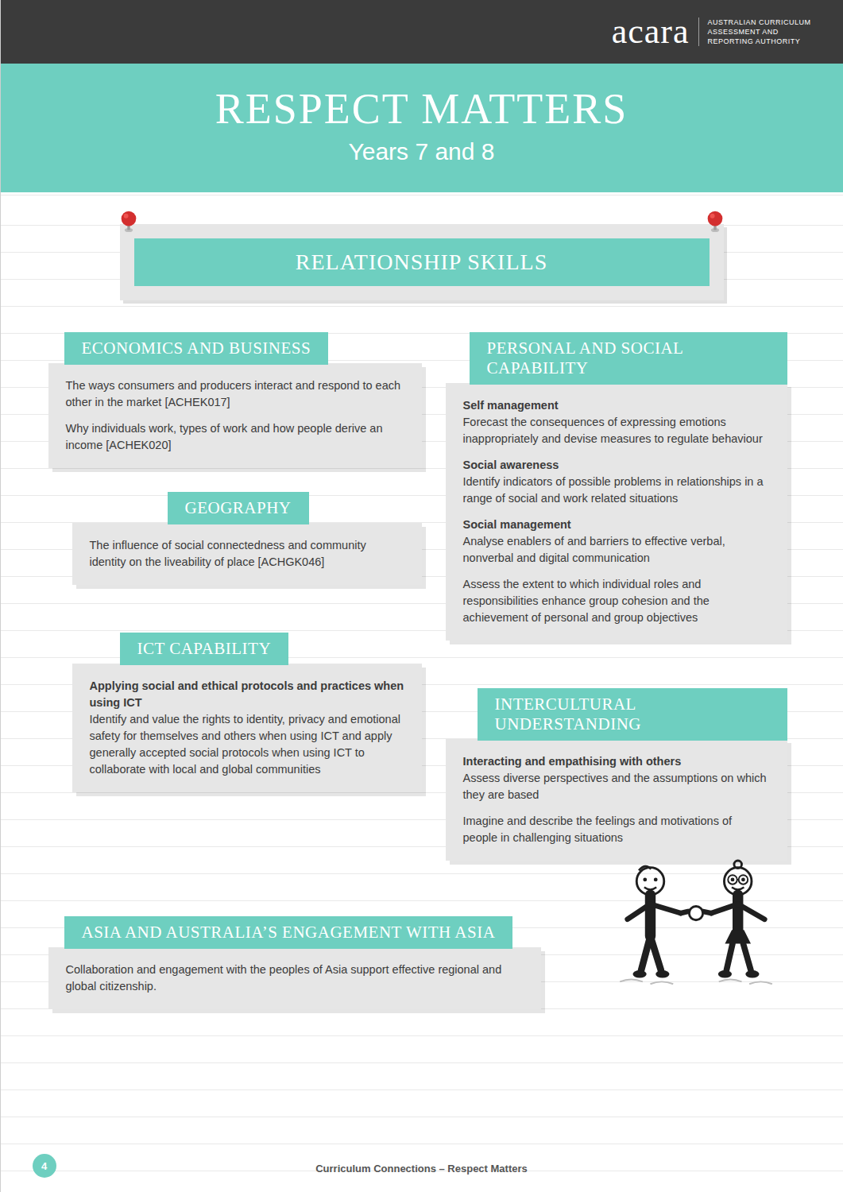acara Australian Curriculum
Assessment and
Reporting Authority
RESPECT MATTERS
Years 7 and 8
RELATIONSHIP SKILLS
ECONOMICS AND BUSINESS
The ways consumers and producers interact and respond to each other in the market [ACHEK017]
Why individuals work, types of work and how people derive an income [ACHEK020]
GEOGRAPHY
The influence of social connectedness and community identity on the liveability of place [ACHGK046]
ICT CAPABILITY
Applying social and ethical protocols and practices when using ICT Identify and value the rights to identity, privacy and emotional safety for themselves and others when using ICT and apply generally accepted social protocols when using ICT to collaborate with local and global communities
PERSONAL AND SOCIAL CAPABILITY
Self management Forecast the consequences of expressing emotions inappropriately and devise measures to regulate behaviour
Social awareness Identify indicators of possible problems in relationships in a range of social and work related situations
Social management Analyse enablers of and barriers to effective verbal, nonverbal and digital communication
Assess the extent to which individual roles and responsibilities enhance group cohesion and the achievement of personal and group objectives
INTERCULTURAL UNDERSTANDING
Interacting and empathising with others Assess diverse perspectives and the assumptions on which they are based
Imagine and describe the feelings and motivations of people in challenging situations
ASIA AND AUSTRALIA’S ENGAGEMENT WITH ASIA
Collaboration and engagement with the peoples of Asia support effective regional and global citizenship.
4
Curriculum Connections – Respect Matters